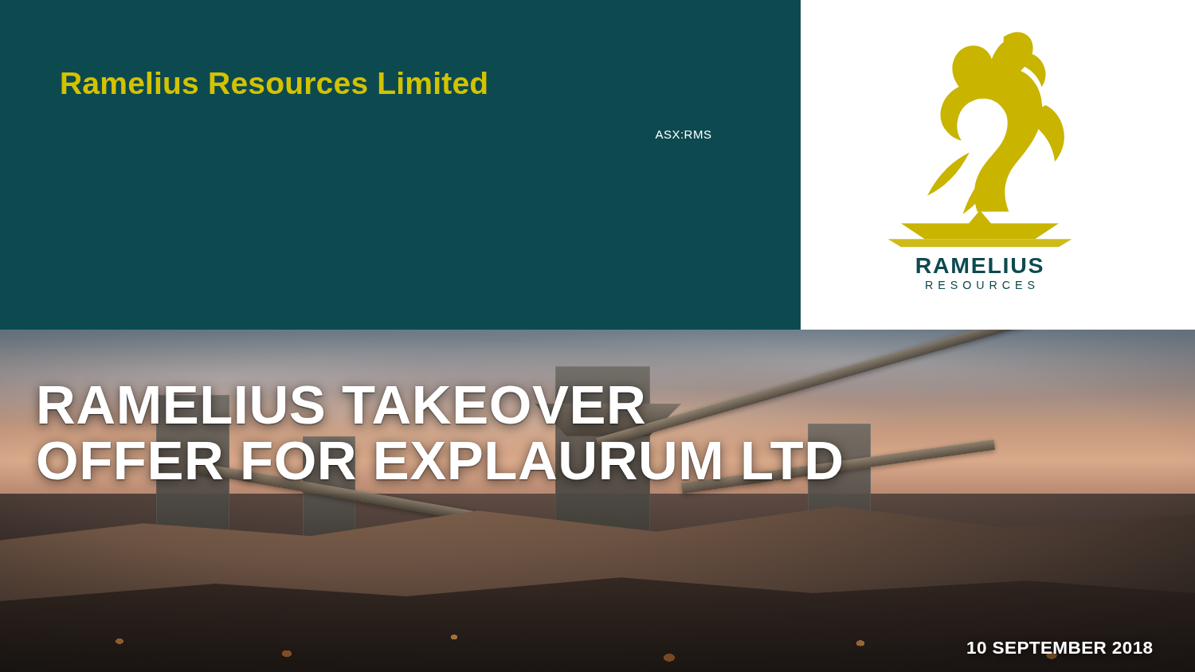Ramelius Resources Limited
ASX:RMS
RAMELIUS RESOURCES
Ramelius takeover offer for Explaurum Ltd
10 SEPTEMBER 2018